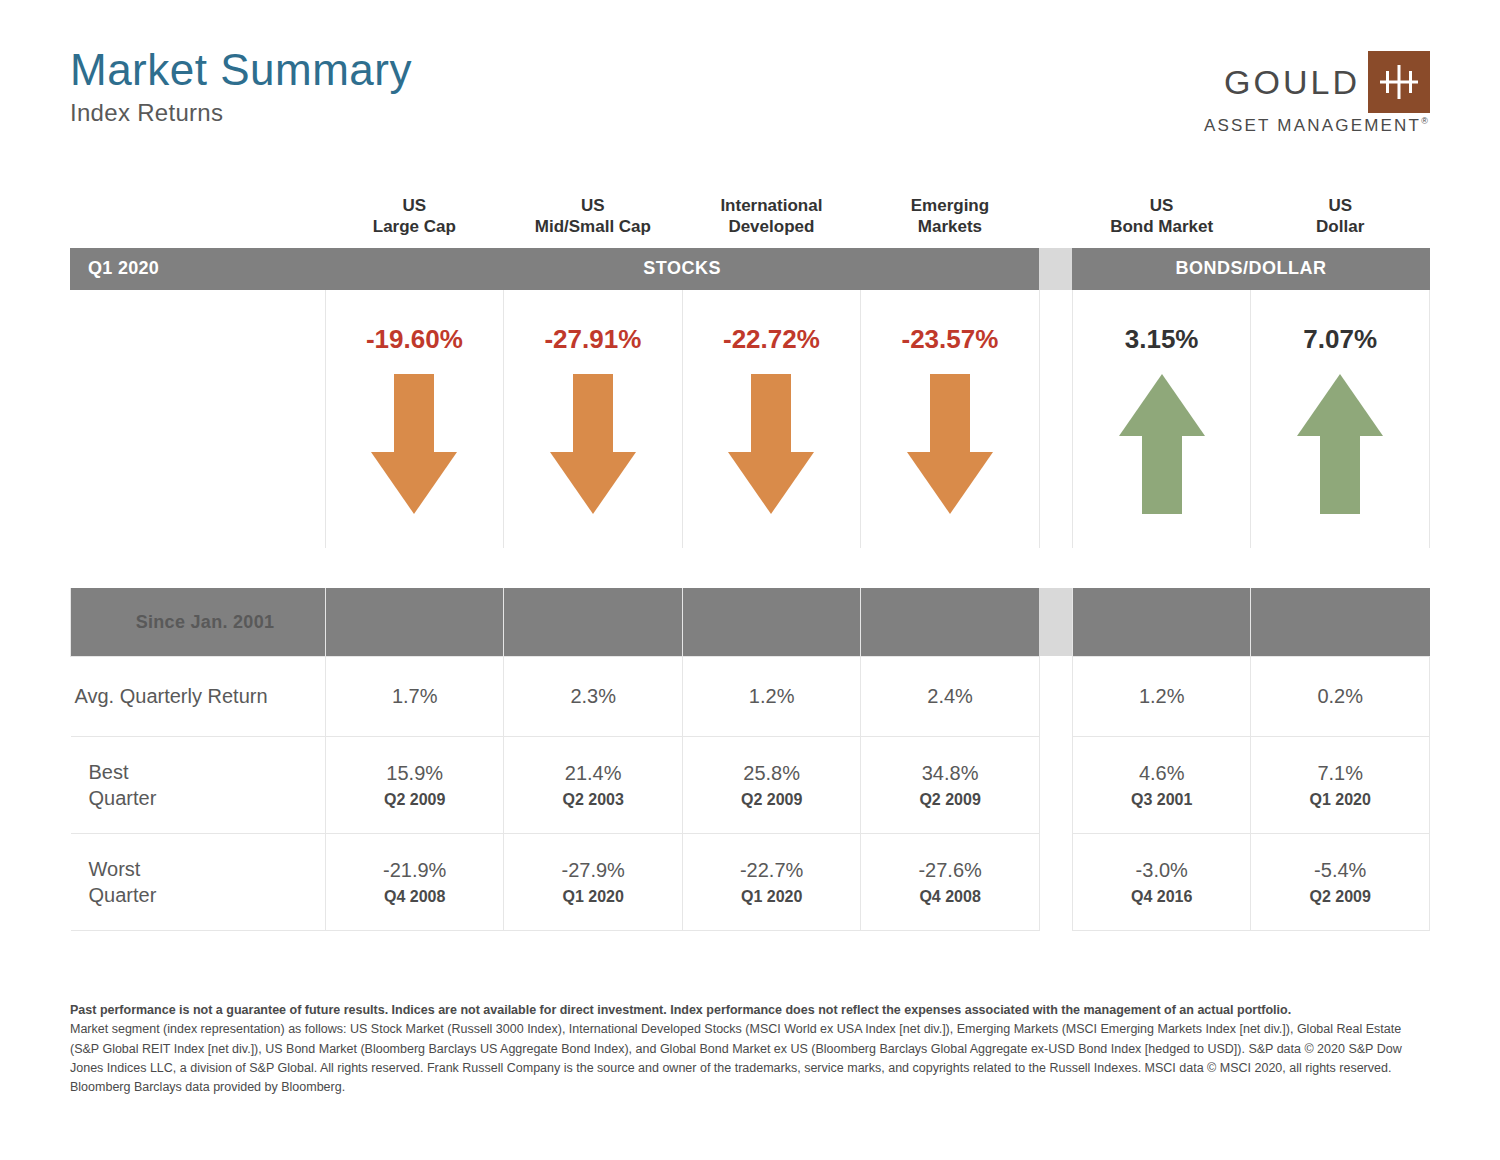Market Summary
Index Returns
GOULD
ASSET MANAGEMENT®
| | US Large Cap | US Mid/Small Cap | International Developed | Emerging Markets | | US Bond Market | US Dollar |
| --- | --- | --- | --- | --- | --- | --- | --- |
| Q1 2020 | STOCKS | | BONDS/DOLLAR |
| | -19.60% | -27.91% | -22.72% | -23.57% | | 3.15% | 7.07% |
| Since Jan. 2001 | | | | | | | |
| Avg. Quarterly Return | 1.7% | 2.3% | 1.2% | 2.4% | | 1.2% | 0.2% |
| Best Quarter | 15.9% Q2 2009 | 21.4% Q2 2003 | 25.8% Q2 2009 | 34.8% Q2 2009 | | 4.6% Q3 2001 | 7.1% Q1 2020 |
| Worst Quarter | -21.9% Q4 2008 | -27.9% Q1 2020 | -22.7% Q1 2020 | -27.6% Q4 2008 | | -3.0% Q4 2016 | -5.4% Q2 2009 |
Past performance is not a guarantee of future results. Indices are not available for direct investment. Index performance does not reflect the expenses associated with the management of an actual portfolio.
Market segment (index representation) as follows: US Stock Market (Russell 3000 Index), International Developed Stocks (MSCI World ex USA Index [net div.]), Emerging Markets (MSCI Emerging Markets Index [net div.]), Global Real Estate (S&P Global REIT Index [net div.]), US Bond Market (Bloomberg Barclays US Aggregate Bond Index), and Global Bond Market ex US (Bloomberg Barclays Global Aggregate ex-USD Bond Index [hedged to USD]). S&P data © 2020 S&P Dow Jones Indices LLC, a division of S&P Global. All rights reserved. Frank Russell Company is the source and owner of the trademarks, service marks, and copyrights related to the Russell Indexes. MSCI data © MSCI 2020, all rights reserved. Bloomberg Barclays data provided by Bloomberg.